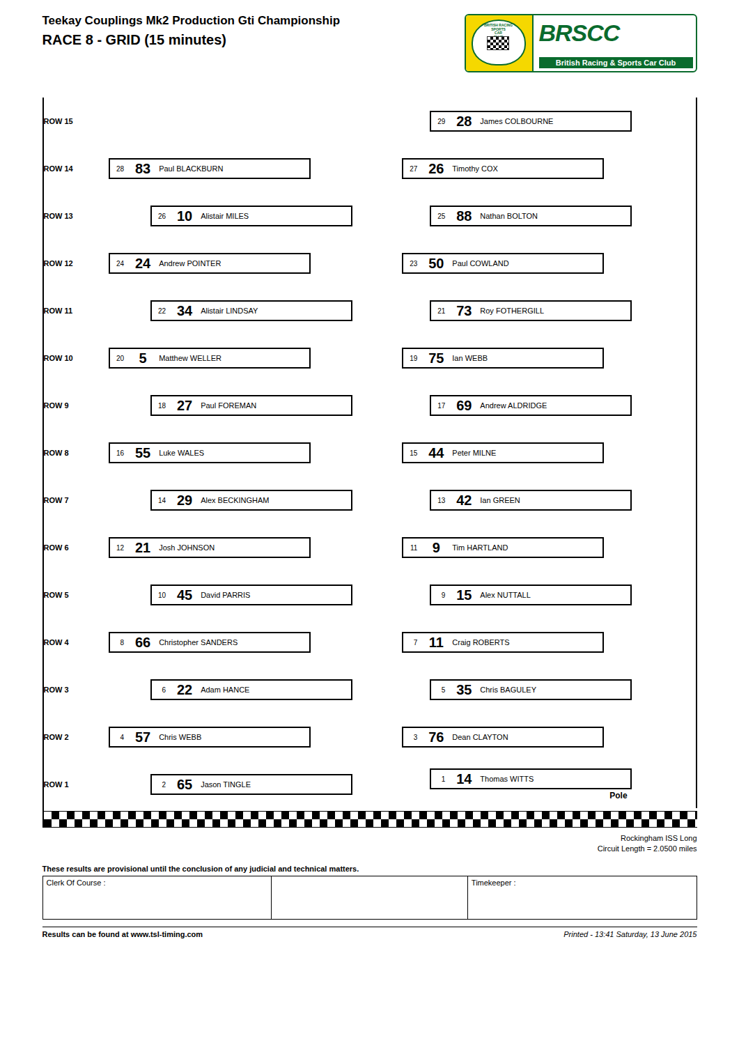BRITISH RACING
SPORTS
CAR
CLUB
BRSCC
British Racing & Sports Car Club
Teekay Couplings Mk2 Production Gti Championship
RACE 8 - GRID (15 minutes)
| ROW 15 | | 29 28 James COLBOURNE |
| ROW 14 | 28 83 Paul BLACKBURN | 27 26 Timothy COX |
| ROW 13 | 26 10 Alistair MILES | 25 88 Nathan BOLTON |
| ROW 12 | 24 24 Andrew POINTER | 23 50 Paul COWLAND |
| ROW 11 | 22 34 Alistair LINDSAY | 21 73 Roy FOTHERGILL |
| ROW 10 | 20 5 Matthew WELLER | 19 75 Ian WEBB |
| ROW 9 | 18 27 Paul FOREMAN | 17 69 Andrew ALDRIDGE |
| ROW 8 | 16 55 Luke WALES | 15 44 Peter MILNE |
| ROW 7 | 14 29 Alex BECKINGHAM | 13 42 Ian GREEN |
| ROW 6 | 12 21 Josh JOHNSON | 11 9 Tim HARTLAND |
| ROW 5 | 10 45 David PARRIS | 9 15 Alex NUTTALL |
| ROW 4 | 8 66 Christopher SANDERS | 7 11 Craig ROBERTS |
| ROW 3 | 6 22 Adam HANCE | 5 35 Chris BAGULEY |
| ROW 2 | 4 57 Chris WEBB | 3 76 Dean CLAYTON |
| ROW 1 | 2 65 Jason TINGLE | 1 14 Thomas WITTS Pole |
Rockingham ISS Long
Circuit Length = 2.0500 miles
These results are provisional until the conclusion of any judicial and technical matters.
| Clerk Of Course : | | Timekeeper : |
Results can be found at www.tsl-timing.com
Printed - 13:41 Saturday, 13 June 2015